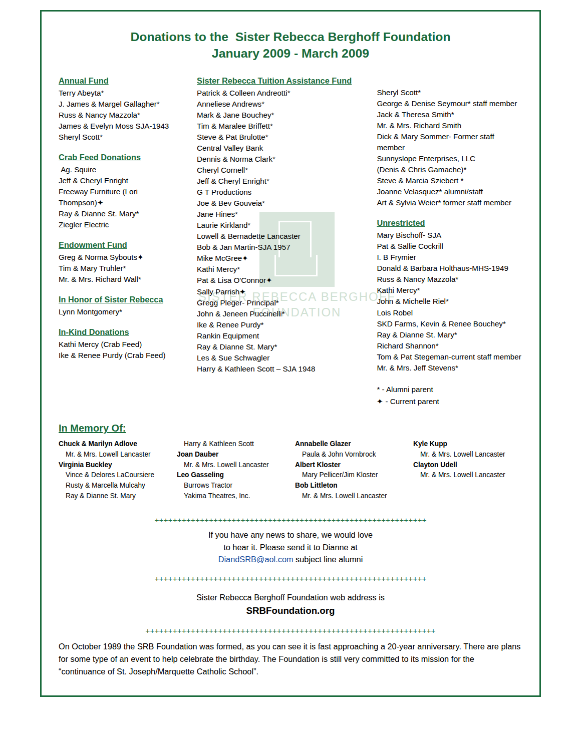Donations to the Sister Rebecca Berghoff Foundation
January 2009 - March 2009
SISTER REBECCA BERGHOFF
FOUNDATION
Annual Fund
Terry Abeyta*
J. James & Margel Gallagher*
Russ & Nancy Mazzola*
James & Evelyn Moss SJA-1943
Sheryl Scott*
Crab Feed Donations
Ag. Squire
Jeff & Cheryl Enright
Freeway Furniture (Lori Thompson)✦
Ray & Dianne St. Mary*
Ziegler Electric
Endowment Fund
Greg & Norma Sybouts✦
Tim & Mary Truhler*
Mr. & Mrs. Richard Wall*
In Honor of Sister Rebecca
Lynn Montgomery*
In-Kind Donations
Kathi Mercy (Crab Feed)
Ike & Renee Purdy (Crab Feed)
Sister Rebecca Tuition Assistance Fund
Patrick & Colleen Andreotti*
Anneliese Andrews*
Mark & Jane Bouchey*
Tim & Maralee Briffett*
Steve & Pat Brulotte*
Central Valley Bank
Dennis & Norma Clark*
Cheryl Cornell*
Jeff & Cheryl Enright*
G T Productions
Joe & Bev Gouveia*
Jane Hines*
Laurie Kirkland*
Lowell & Bernadette Lancaster
Bob & Jan Martin-SJA 1957
Mike McGree✦
Kathi Mercy*
Pat & Lisa O'Connor✦
Sally Parrish✦
Gregg Pleger- Principal*
John & Jeneen Puccinelli*
Ike & Renee Purdy*
Rankin Equipment
Ray & Dianne St. Mary*
Les & Sue Schwagler
Harry & Kathleen Scott – SJA 1948
Sheryl Scott*
George & Denise Seymour* staff member
Jack & Theresa Smith*
Mr. & Mrs. Richard Smith
Dick & Mary Sommer- Former staff member
Sunnyslope Enterprises, LLC
(Denis & Chris Gamache)*
Steve & Marcia Sziebert *
Joanne Velasquez* alumni/staff
Art & Sylvia Weier* former staff member
Unrestricted
Mary Bischoff- SJA
Pat & Sallie Cockrill
I. B Frymier
Donald & Barbara Holthaus-MHS-1949
Russ & Nancy Mazzola*
Kathi Mercy*
John & Michelle Riel*
Lois Robel
SKD Farms, Kevin & Renee Bouchey*
Ray & Dianne St. Mary*
Richard Shannon*
Tom & Pat Stegeman-current staff member
Mr. & Mrs. Jeff Stevens*
* - Alumni parent
✦ - Current parent
In Memory Of:
Chuck & Marilyn Adlove
Mr. & Mrs. Lowell Lancaster
Virginia Buckley
Vince & Delores LaCoursiere
Rusty & Marcella Mulcahy
Ray & Dianne St. Mary
Harry & Kathleen Scott
Joan Dauber
Mr. & Mrs. Lowell Lancaster
Leo Gasseling
Burrows Tractor
Yakima Theatres, Inc.
Annabelle Glazer
Paula & John Vornbrock
Albert Kloster
Mary Pellicer/Jim Kloster
Bob Littleton
Mr. & Mrs. Lowell Lancaster
Kyle Kupp
Mr. & Mrs. Lowell Lancaster
Clayton Udell
Mr. & Mrs. Lowell Lancaster
++++++++++++++++++++++++++++++++++++++++++++++++++++++++++++
If you have any news to share, we would love
to hear it. Please send it to Dianne at
DiandSRB@aol.com subject line alumni
++++++++++++++++++++++++++++++++++++++++++++++++++++++++++++
Sister Rebecca Berghoff Foundation web address is
SRBFoundation.org
++++++++++++++++++++++++++++++++++++++++++++++++++++++++++++++++
On October 1989 the SRB Foundation was formed, as you can see it is fast approaching a 20-year anniversary. There are plans for some type of an event to help celebrate the birthday. The Foundation is still very committed to its mission for the “continuance of St. Joseph/Marquette Catholic School”.